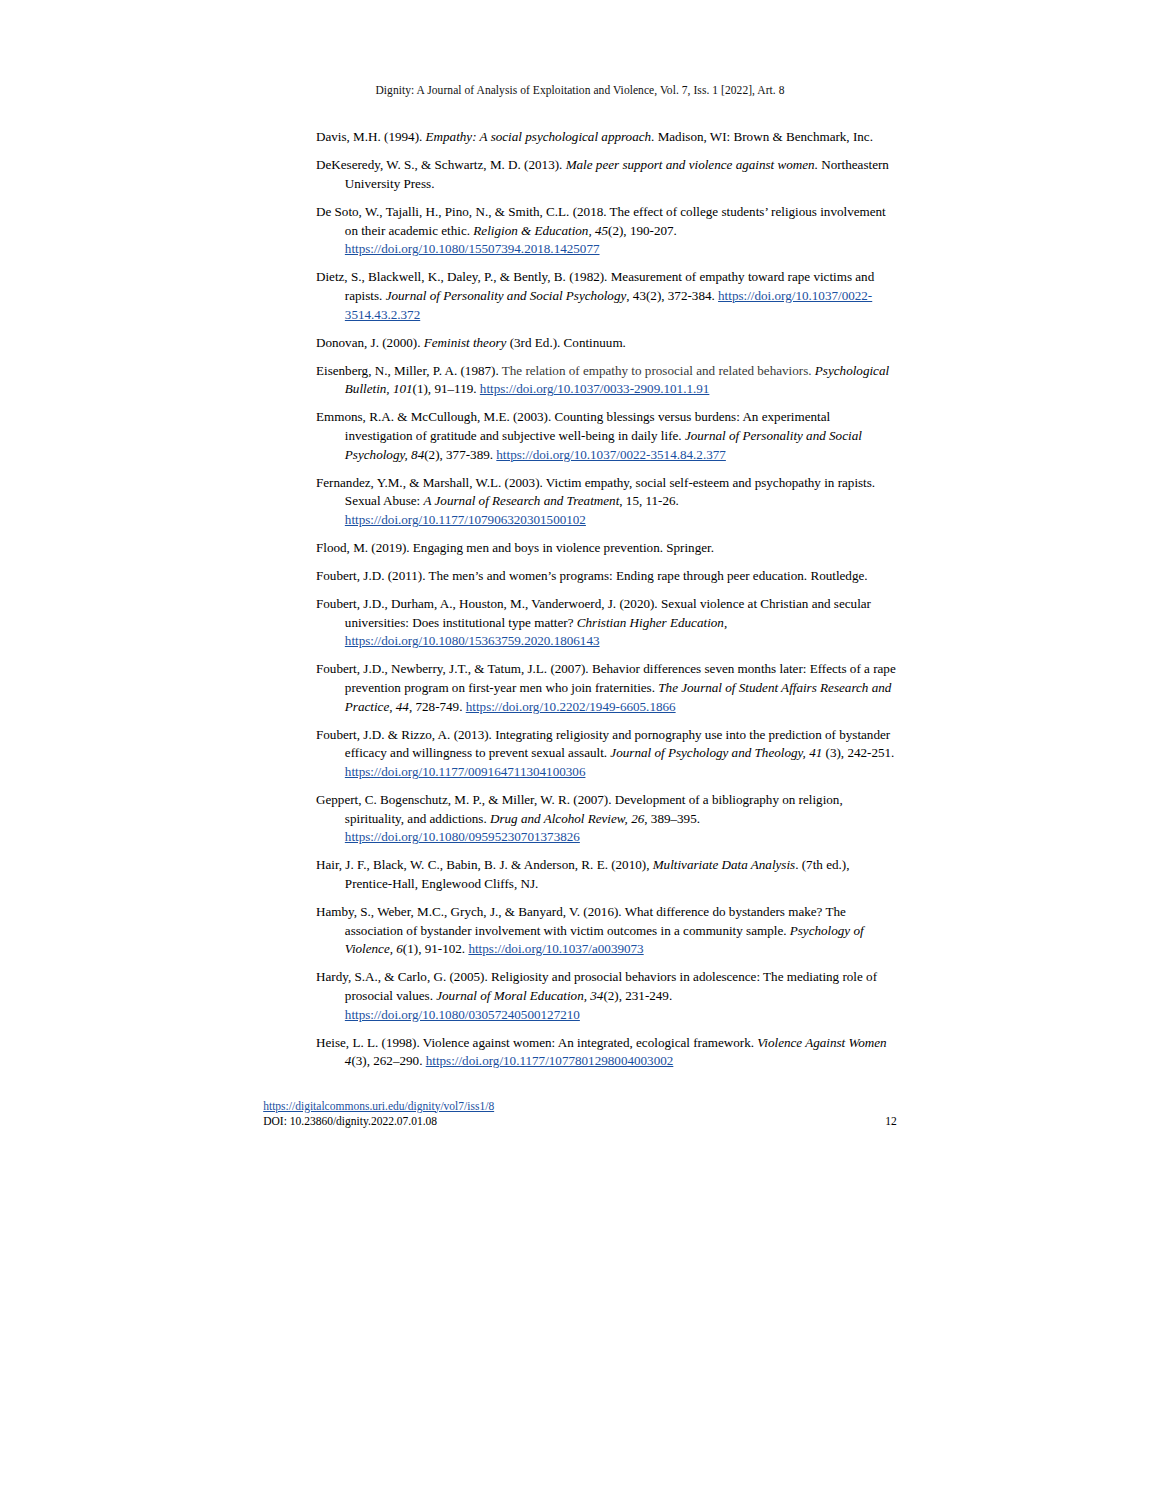Dignity: A Journal of Analysis of Exploitation and Violence, Vol. 7, Iss. 1 [2022], Art. 8
Davis, M.H. (1994). Empathy: A social psychological approach. Madison, WI: Brown & Benchmark, Inc.
DeKeseredy, W. S., & Schwartz, M. D. (2013). Male peer support and violence against women. Northeastern University Press.
De Soto, W., Tajalli, H., Pino, N., & Smith, C.L. (2018. The effect of college students’ religious involvement on their academic ethic. Religion & Education, 45(2), 190-207. https://doi.org/10.1080/15507394.2018.1425077
Dietz, S., Blackwell, K., Daley, P., & Bently, B. (1982). Measurement of empathy toward rape victims and rapists. Journal of Personality and Social Psychology, 43(2), 372-384. https://doi.org/10.1037/0022-3514.43.2.372
Donovan, J. (2000). Feminist theory (3rd Ed.). Continuum.
Eisenberg, N., Miller, P. A. (1987). The relation of empathy to prosocial and related behaviors. Psychological Bulletin, 101(1), 91–119. https://doi.org/10.1037/0033-2909.101.1.91
Emmons, R.A. & McCullough, M.E. (2003). Counting blessings versus burdens: An experimental investigation of gratitude and subjective well-being in daily life. Journal of Personality and Social Psychology, 84(2), 377-389. https://doi.org/10.1037/0022-3514.84.2.377
Fernandez, Y.M., & Marshall, W.L. (2003). Victim empathy, social self-esteem and psychopathy in rapists. Sexual Abuse: A Journal of Research and Treatment, 15, 11-26. https://doi.org/10.1177/107906320301500102
Flood, M. (2019). Engaging men and boys in violence prevention. Springer.
Foubert, J.D. (2011). The men’s and women’s programs: Ending rape through peer education. Routledge.
Foubert, J.D., Durham, A., Houston, M., Vanderwoerd, J. (2020). Sexual violence at Christian and secular universities: Does institutional type matter? Christian Higher Education, https://doi.org/10.1080/15363759.2020.1806143
Foubert, J.D., Newberry, J.T., & Tatum, J.L. (2007). Behavior differences seven months later: Effects of a rape prevention program on first-year men who join fraternities. The Journal of Student Affairs Research and Practice, 44, 728-749. https://doi.org/10.2202/1949-6605.1866
Foubert, J.D. & Rizzo, A. (2013). Integrating religiosity and pornography use into the prediction of bystander efficacy and willingness to prevent sexual assault. Journal of Psychology and Theology, 41 (3), 242-251. https://doi.org/10.1177/009164711304100306
Geppert, C. Bogenschutz, M. P., & Miller, W. R. (2007). Development of a bibliography on religion, spirituality, and addictions. Drug and Alcohol Review, 26, 389–395. https://doi.org/10.1080/09595230701373826
Hair, J. F., Black, W. C., Babin, B. J. & Anderson, R. E. (2010), Multivariate Data Analysis. (7th ed.), Prentice-Hall, Englewood Cliffs, NJ.
Hamby, S., Weber, M.C., Grych, J., & Banyard, V. (2016). What difference do bystanders make? The association of bystander involvement with victim outcomes in a community sample. Psychology of Violence, 6(1), 91-102. https://doi.org/10.1037/a0039073
Hardy, S.A., & Carlo, G. (2005). Religiosity and prosocial behaviors in adolescence: The mediating role of prosocial values. Journal of Moral Education, 34(2), 231-249. https://doi.org/10.1080/03057240500127210
Heise, L. L. (1998). Violence against women: An integrated, ecological framework. Violence Against Women 4(3), 262–290. https://doi.org/10.1177/1077801298004003002
https://digitalcommons.uri.edu/dignity/vol7/iss1/8
DOI: 10.23860/dignity.2022.07.01.08
12